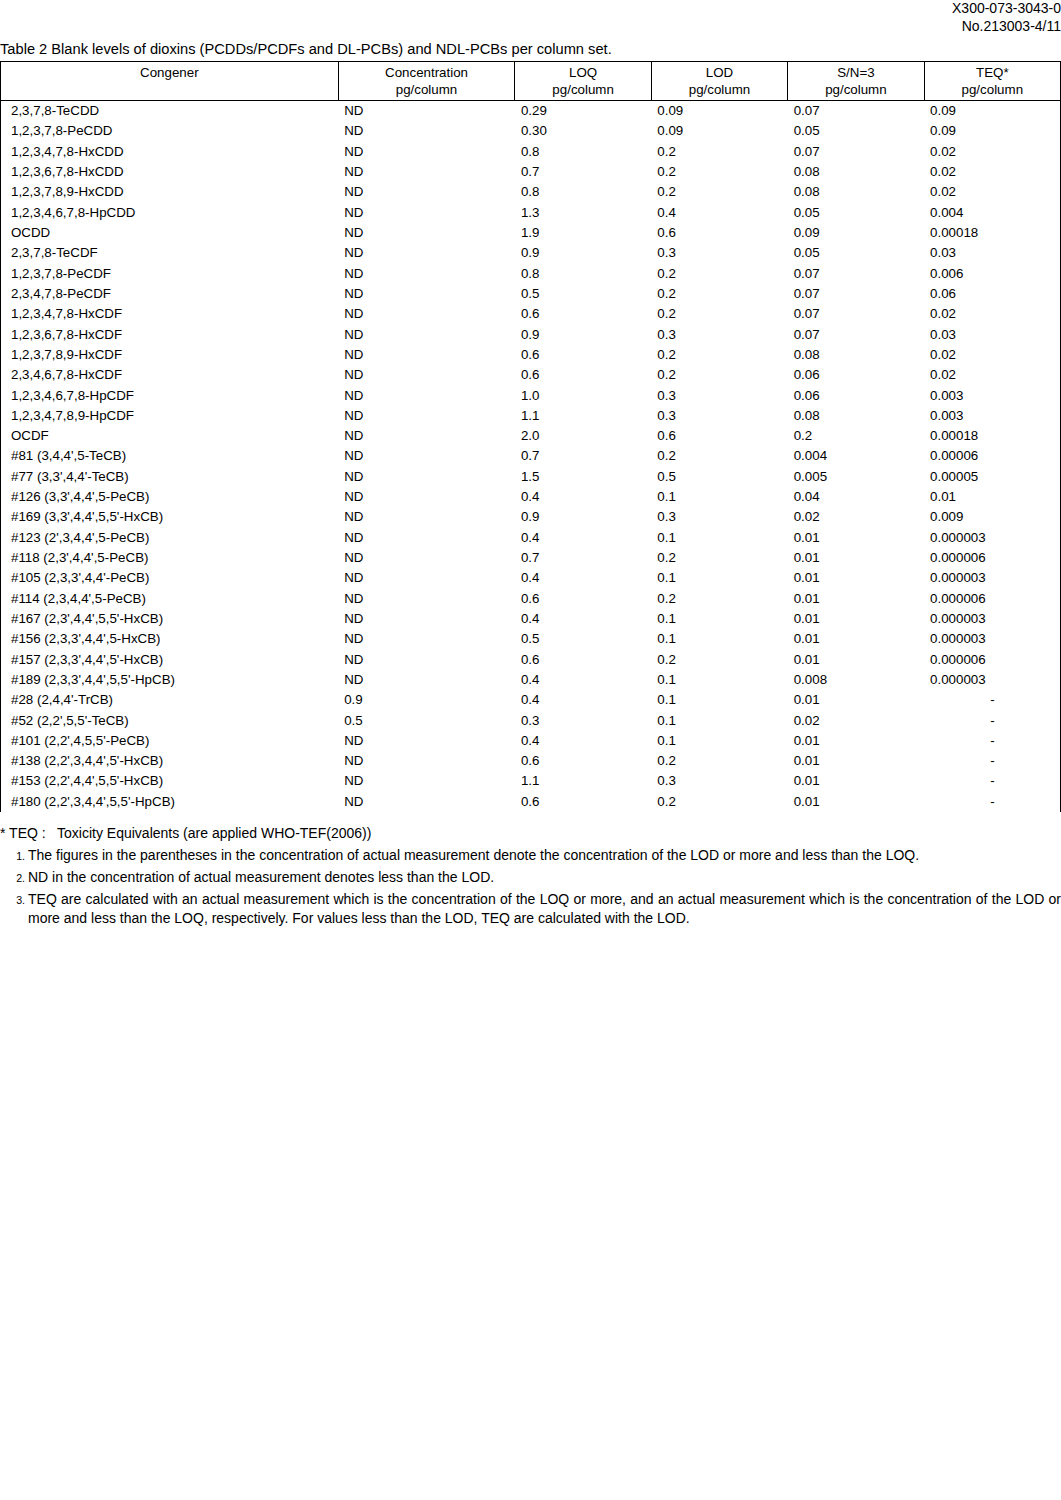X300-073-3043-0
No.213003-4/11
Table 2 Blank levels of dioxins (PCDDs/PCDFs and DL-PCBs) and NDL-PCBs per column set.
| Congener | Concentration pg/column | LOQ pg/column | LOD pg/column | S/N=3 pg/column | TEQ* pg/column |
| --- | --- | --- | --- | --- | --- |
| 2,3,7,8-TeCDD | ND | 0.29 | 0.09 | 0.07 | 0.09 |
| 1,2,3,7,8-PeCDD | ND | 0.30 | 0.09 | 0.05 | 0.09 |
| 1,2,3,4,7,8-HxCDD | ND | 0.8 | 0.2 | 0.07 | 0.02 |
| 1,2,3,6,7,8-HxCDD | ND | 0.7 | 0.2 | 0.08 | 0.02 |
| 1,2,3,7,8,9-HxCDD | ND | 0.8 | 0.2 | 0.08 | 0.02 |
| 1,2,3,4,6,7,8-HpCDD | ND | 1.3 | 0.4 | 0.05 | 0.004 |
| OCDD | ND | 1.9 | 0.6 | 0.09 | 0.00018 |
| 2,3,7,8-TeCDF | ND | 0.9 | 0.3 | 0.05 | 0.03 |
| 1,2,3,7,8-PeCDF | ND | 0.8 | 0.2 | 0.07 | 0.006 |
| 2,3,4,7,8-PeCDF | ND | 0.5 | 0.2 | 0.07 | 0.06 |
| 1,2,3,4,7,8-HxCDF | ND | 0.6 | 0.2 | 0.07 | 0.02 |
| 1,2,3,6,7,8-HxCDF | ND | 0.9 | 0.3 | 0.07 | 0.03 |
| 1,2,3,7,8,9-HxCDF | ND | 0.6 | 0.2 | 0.08 | 0.02 |
| 2,3,4,6,7,8-HxCDF | ND | 0.6 | 0.2 | 0.06 | 0.02 |
| 1,2,3,4,6,7,8-HpCDF | ND | 1.0 | 0.3 | 0.06 | 0.003 |
| 1,2,3,4,7,8,9-HpCDF | ND | 1.1 | 0.3 | 0.08 | 0.003 |
| OCDF | ND | 2.0 | 0.6 | 0.2 | 0.00018 |
| #81 (3,4,4',5-TeCB) | ND | 0.7 | 0.2 | 0.004 | 0.00006 |
| #77 (3,3',4,4'-TeCB) | ND | 1.5 | 0.5 | 0.005 | 0.00005 |
| #126 (3,3',4,4',5-PeCB) | ND | 0.4 | 0.1 | 0.04 | 0.01 |
| #169 (3,3',4,4',5,5'-HxCB) | ND | 0.9 | 0.3 | 0.02 | 0.009 |
| #123 (2',3,4,4',5-PeCB) | ND | 0.4 | 0.1 | 0.01 | 0.000003 |
| #118 (2,3',4,4',5-PeCB) | ND | 0.7 | 0.2 | 0.01 | 0.000006 |
| #105 (2,3,3',4,4'-PeCB) | ND | 0.4 | 0.1 | 0.01 | 0.000003 |
| #114 (2,3,4,4',5-PeCB) | ND | 0.6 | 0.2 | 0.01 | 0.000006 |
| #167 (2,3',4,4',5,5'-HxCB) | ND | 0.4 | 0.1 | 0.01 | 0.000003 |
| #156 (2,3,3',4,4',5-HxCB) | ND | 0.5 | 0.1 | 0.01 | 0.000003 |
| #157 (2,3,3',4,4',5'-HxCB) | ND | 0.6 | 0.2 | 0.01 | 0.000006 |
| #189 (2,3,3',4,4',5,5'-HpCB) | ND | 0.4 | 0.1 | 0.008 | 0.000003 |
| #28 (2,4,4'-TrCB) | 0.9 | 0.4 | 0.1 | 0.01 | - |
| #52 (2,2',5,5'-TeCB) | 0.5 | 0.3 | 0.1 | 0.02 | - |
| #101 (2,2',4,5,5'-PeCB) | ND | 0.4 | 0.1 | 0.01 | - |
| #138 (2,2',3,4,4',5'-HxCB) | ND | 0.6 | 0.2 | 0.01 | - |
| #153 (2,2',4,4',5,5'-HxCB) | ND | 1.1 | 0.3 | 0.01 | - |
| #180 (2,2',3,4,4',5,5'-HpCB) | ND | 0.6 | 0.2 | 0.01 | - |
* TEQ : Toxicity Equivalents (are applied WHO-TEF(2006))
The figures in the parentheses in the concentration of actual measurement denote the concentration of the LOD or more and less than the LOQ.
ND in the concentration of actual measurement denotes less than the LOD.
TEQ are calculated with an actual measurement which is the concentration of the LOQ or more, and an actual measurement which is the concentration of the LOD or more and less than the LOQ, respectively. For values less than the LOD, TEQ are calculated with the LOD.